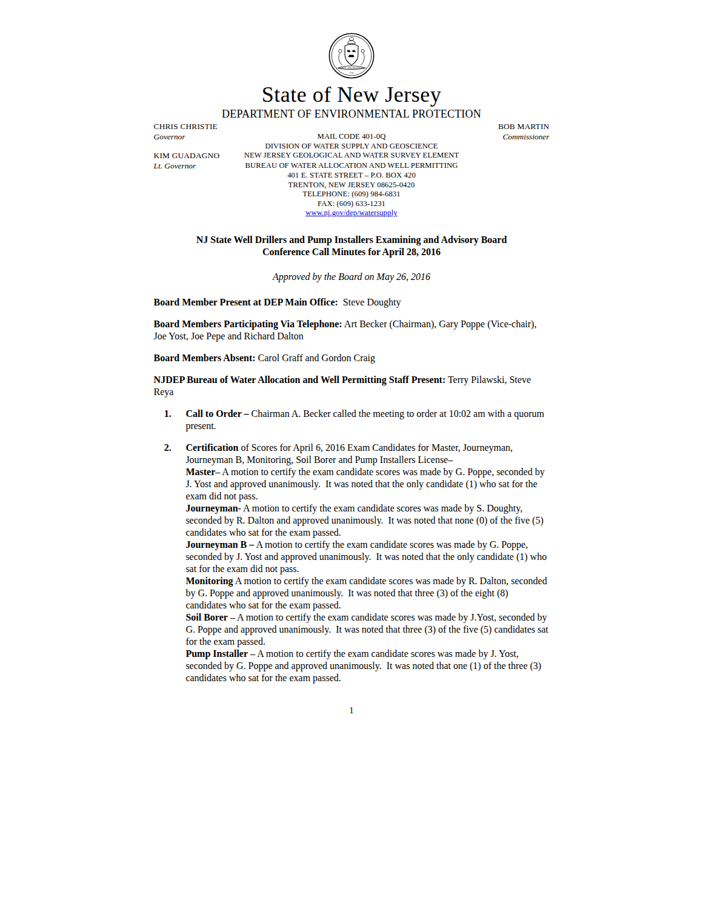LIBERTY AND PROSPERITY 1776
State of New Jersey
DEPARTMENT OF ENVIRONMENTAL PROTECTION
| CHRIS CHRISTIE | | BOB MARTIN |
| Governor | MAIL CODE 401-0Q | Commissioner |
| | DIVISION OF WATER SUPPLY AND GEOSCIENCE | |
| KIM GUADAGNO | NEW JERSEY GEOLOGICAL AND WATER SURVEY ELEMENT | |
| Lt. Governor | BUREAU OF WATER ALLOCATION AND WELL PERMITTING | |
| | 401 E. STATE STREET – P.O. BOX 420 | |
| | TRENTON, NEW JERSEY 08625-0420 | |
| | TELEPHONE: (609) 984-6831 | |
| | FAX: (609) 633-1231 | |
| | www.nj.gov/dep/watersupply | |
NJ State Well Drillers and Pump Installers Examining and Advisory Board
Conference Call Minutes for April 28, 2016
Approved by the Board on May 26, 2016
Board Member Present at DEP Main Office: Steve Doughty
Board Members Participating Via Telephone: Art Becker (Chairman), Gary Poppe (Vice-chair), Joe Yost, Joe Pepe and Richard Dalton
Board Members Absent: Carol Graff and Gordon Craig
NJDEP Bureau of Water Allocation and Well Permitting Staff Present: Terry Pilawski, Steve Reya
Call to Order – Chairman A. Becker called the meeting to order at 10:02 am with a quorum present.
Certification of Scores for April 6, 2016 Exam Candidates for Master, Journeyman, Journeyman B, Monitoring, Soil Borer and Pump Installers License–
Master– A motion to certify the exam candidate scores was made by G. Poppe, seconded by J. Yost and approved unanimously. It was noted that the only candidate (1) who sat for the exam did not pass.
Journeyman- A motion to certify the exam candidate scores was made by S. Doughty, seconded by R. Dalton and approved unanimously. It was noted that none (0) of the five (5) candidates who sat for the exam passed.
Journeyman B – A motion to certify the exam candidate scores was made by G. Poppe, seconded by J. Yost and approved unanimously. It was noted that the only candidate (1) who sat for the exam did not pass.
Monitoring A motion to certify the exam candidate scores was made by R. Dalton, seconded by G. Poppe and approved unanimously. It was noted that three (3) of the eight (8) candidates who sat for the exam passed.
Soil Borer – A motion to certify the exam candidate scores was made by J.Yost, seconded by G. Poppe and approved unanimously. It was noted that three (3) of the five (5) candidates sat for the exam passed.
Pump Installer – A motion to certify the exam candidate scores was made by J. Yost, seconded by G. Poppe and approved unanimously. It was noted that one (1) of the three (3) candidates who sat for the exam passed.
1